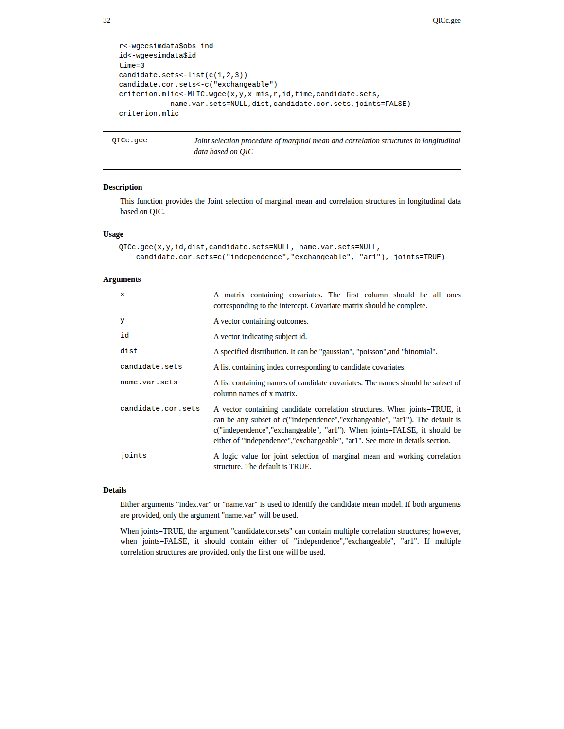32 QICc.gee
r<-wgeesimdata$obs_ind
id<-wgeesimdata$id
time=3
candidate.sets<-list(c(1,2,3))
candidate.cor.sets<-c("exchangeable")
criterion.mlic<-MLIC.wgee(x,y,x_mis,r,id,time,candidate.sets,
            name.var.sets=NULL,dist,candidate.cor.sets,joints=FALSE)
criterion.mlic
QICc.gee
Joint selection procedure of marginal mean and correlation structures in longitudinal data based on QIC
Description
This function provides the Joint selection of marginal mean and correlation structures in longitudinal data based on QIC.
Usage
QICc.gee(x,y,id,dist,candidate.sets=NULL, name.var.sets=NULL,
    candidate.cor.sets=c("independence","exchangeable", "ar1"), joints=TRUE)
Arguments
x
A matrix containing covariates. The first column should be all ones corresponding to the intercept. Covariate matrix should be complete.
y
A vector containing outcomes.
id
A vector indicating subject id.
dist
A specified distribution. It can be "gaussian", "poisson",and "binomial".
candidate.sets
A list containing index corresponding to candidate covariates.
name.var.sets
A list containing names of candidate covariates. The names should be subset of column names of x matrix.
candidate.cor.sets
A vector containing candidate correlation structures. When joints=TRUE, it can be any subset of c("independence","exchangeable", "ar1"). The default is c("independence","exchangeable", "ar1"). When joints=FALSE, it should be either of "independence","exchangeable", "ar1". See more in details section.
joints
A logic value for joint selection of marginal mean and working correlation structure. The default is TRUE.
Details
Either arguments "index.var" or "name.var" is used to identify the candidate mean model. If both arguments are provided, only the argument "name.var" will be used.
When joints=TRUE, the argument "candidate.cor.sets" can contain multiple correlation structures; however, when joints=FALSE, it should contain either of "independence","exchangeable", "ar1". If multiple correlation structures are provided, only the first one will be used.